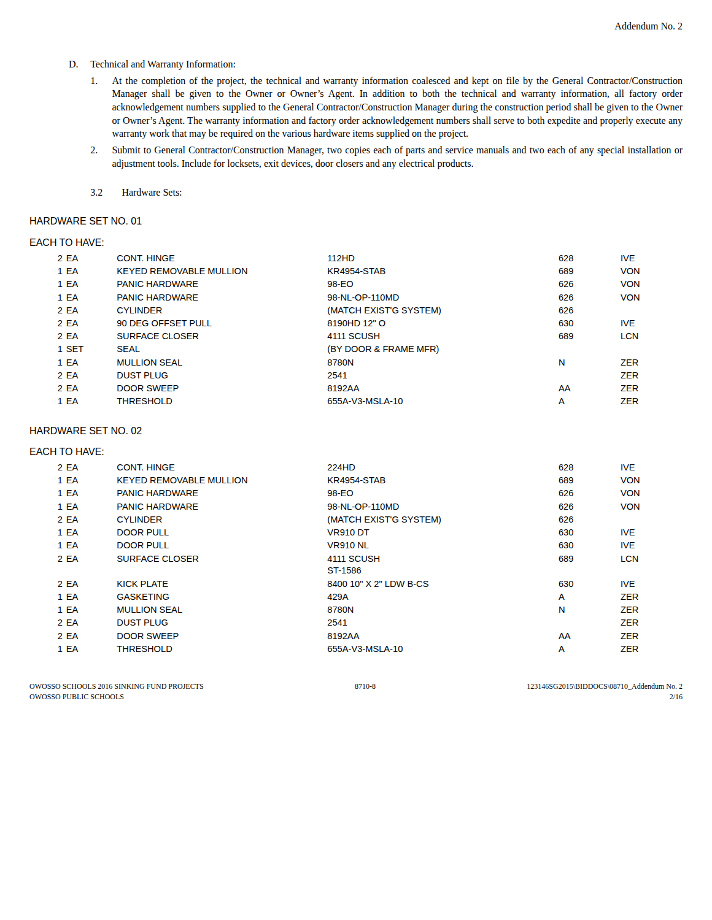Addendum No. 2
D.
Technical and Warranty Information:
1.
At the completion of the project, the technical and warranty information coalesced and kept on file by the General Contractor/Construction Manager shall be given to the Owner or Owner’s Agent. In addition to both the technical and warranty information, all factory order acknowledgement numbers supplied to the General Contractor/Construction Manager during the construction period shall be given to the Owner or Owner’s Agent. The warranty information and factory order acknowledgement numbers shall serve to both expedite and properly execute any warranty work that may be required on the various hardware items supplied on the project.
2.
Submit to General Contractor/Construction Manager, two copies each of parts and service manuals and two each of any special installation or adjustment tools. Include for locksets, exit devices, door closers and any electrical products.
3.2
Hardware Sets:
HARDWARE SET NO. 01
EACH TO HAVE:
| 2 | EA | CONT. HINGE | 112HD | 628 | IVE |
| 1 | EA | KEYED REMOVABLE MULLION | KR4954-STAB | 689 | VON |
| 1 | EA | PANIC HARDWARE | 98-EO | 626 | VON |
| 1 | EA | PANIC HARDWARE | 98-NL-OP-110MD | 626 | VON |
| 2 | EA | CYLINDER | (MATCH EXIST'G SYSTEM) | 626 | |
| 2 | EA | 90 DEG OFFSET PULL | 8190HD 12" O | 630 | IVE |
| 2 | EA | SURFACE CLOSER | 4111 SCUSH | 689 | LCN |
| 1 | SET | SEAL | (BY DOOR & FRAME MFR) | | |
| 1 | EA | MULLION SEAL | 8780N | N | ZER |
| 2 | EA | DUST PLUG | 2541 | | ZER |
| 2 | EA | DOOR SWEEP | 8192AA | AA | ZER |
| 1 | EA | THRESHOLD | 655A-V3-MSLA-10 | A | ZER |
HARDWARE SET NO. 02
EACH TO HAVE:
| 2 | EA | CONT. HINGE | 224HD | 628 | IVE |
| 1 | EA | KEYED REMOVABLE MULLION | KR4954-STAB | 689 | VON |
| 1 | EA | PANIC HARDWARE | 98-EO | 626 | VON |
| 1 | EA | PANIC HARDWARE | 98-NL-OP-110MD | 626 | VON |
| 2 | EA | CYLINDER | (MATCH EXIST'G SYSTEM) | 626 | |
| 1 | EA | DOOR PULL | VR910 DT | 630 | IVE |
| 1 | EA | DOOR PULL | VR910 NL | 630 | IVE |
| 2 | EA | SURFACE CLOSER | 4111 SCUSH ST-1586 | 689 | LCN |
| 2 | EA | KICK PLATE | 8400 10" X 2" LDW B-CS | 630 | IVE |
| 1 | EA | GASKETING | 429A | A | ZER |
| 1 | EA | MULLION SEAL | 8780N | N | ZER |
| 2 | EA | DUST PLUG | 2541 | | ZER |
| 2 | EA | DOOR SWEEP | 8192AA | AA | ZER |
| 1 | EA | THRESHOLD | 655A-V3-MSLA-10 | A | ZER |
OWOSSO SCHOOLS 2016 SINKING FUND PROJECTS
OWOSSO PUBLIC SCHOOLS
8710-8
123146SG2015\BIDDOCS\08710_Addendum No. 2
2/16